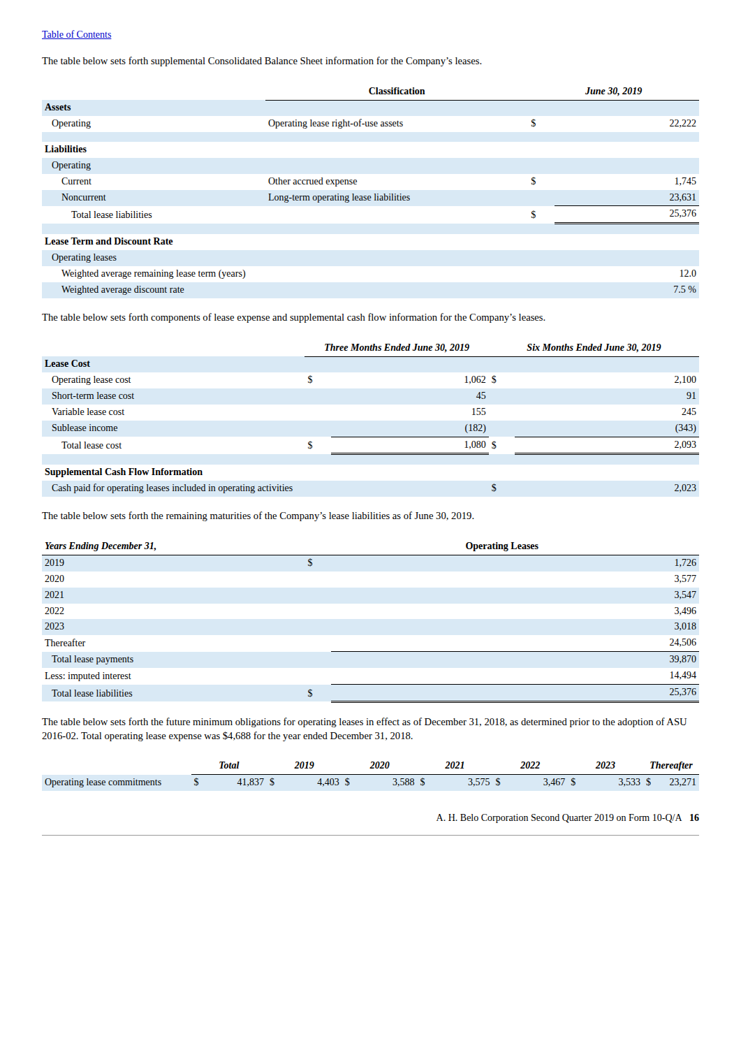Table of Contents
The table below sets forth supplemental Consolidated Balance Sheet information for the Company’s leases.
| | Classification | June 30, 2019 |
| Assets | | | |
| Operating | Operating lease right-of-use assets | $ | 22,222 |
| Liabilities | | | |
| Operating | | | |
| Current | Other accrued expense | $ | 1,745 |
| Noncurrent | Long-term operating lease liabilities | | 23,631 |
| Total lease liabilities | | $ | 25,376 |
| Lease Term and Discount Rate | | | |
| Operating leases | | | |
| Weighted average remaining lease term (years) | | | 12.0 |
| Weighted average discount rate | | | 7.5 % |
The table below sets forth components of lease expense and supplemental cash flow information for the Company’s leases.
| | Three Months Ended June 30, 2019 | Six Months Ended June 30, 2019 |
| Lease Cost | | | | |
| Operating lease cost | $ | 1,062 | $ | 2,100 |
| Short-term lease cost | | 45 | | 91 |
| Variable lease cost | | 155 | | 245 |
| Sublease income | | (182) | | (343) |
| Total lease cost | $ | 1,080 | $ | 2,093 |
| Supplemental Cash Flow Information | | | | |
| Cash paid for operating leases included in operating activities | | | $ | 2,023 |
The table below sets forth the remaining maturities of the Company’s lease liabilities as of June 30, 2019.
| Years Ending December 31, | Operating Leases |
| 2019 | $ | 1,726 |
| 2020 | | 3,577 |
| 2021 | | 3,547 |
| 2022 | | 3,496 |
| 2023 | | 3,018 |
| Thereafter | | 24,506 |
| Total lease payments | | 39,870 |
| Less: imputed interest | | 14,494 |
| Total lease liabilities | $ | 25,376 |
The table below sets forth the future minimum obligations for operating leases in effect as of December 31, 2018, as determined prior to the adoption of ASU 2016-02. Total operating lease expense was $4,688 for the year ended December 31, 2018.
| | Total | 2019 | 2020 | 2021 | 2022 | 2023 | Thereafter |
| Operating lease commitments | $ | 41,837 | $ | 4,403 | $ | 3,588 | $ | 3,575 | $ | 3,467 | $ | 3,533 | $ | 23,271 |
A. H. Belo Corporation Second Quarter 2019 on Form 10-Q/A 16